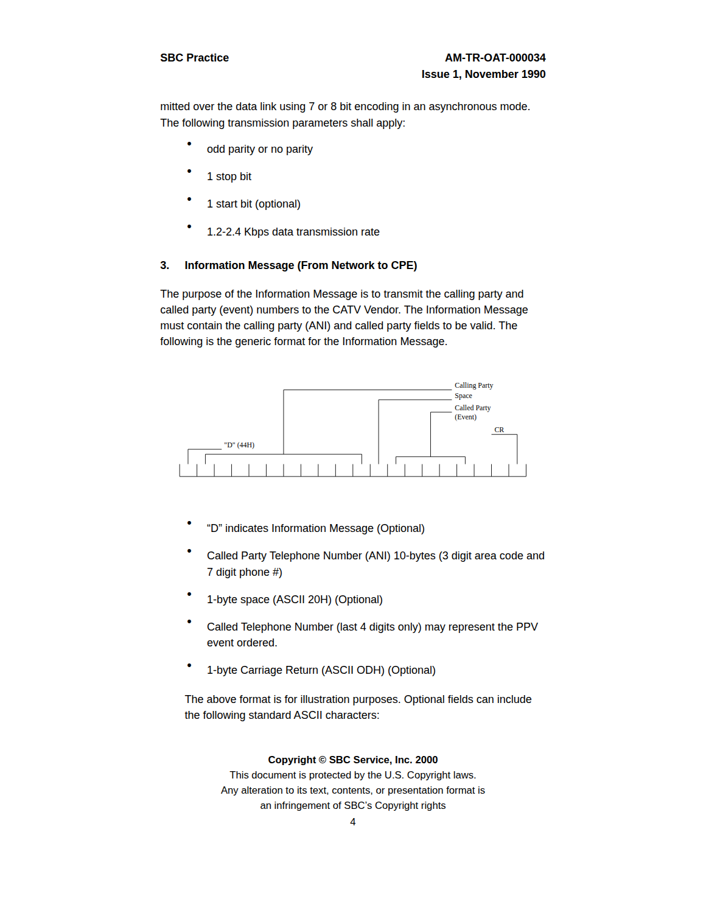SBC Practice
AM-TR-OAT-000034
Issue 1, November 1990
mitted over the data link using 7 or 8 bit encoding in an asynchronous mode. The following transmission parameters shall apply:
odd parity or no parity
1 stop bit
1 start bit (optional)
1.2-2.4 Kbps data transmission rate
3. Information Message (From Network to CPE)
The purpose of the Information Message is to transmit the calling party and called party (event) numbers to the CATV Vendor. The Information Message must contain the calling party (ANI) and called party fields to be valid. The following is the generic format for the Information Message.
"D" (44H) Calling Party Space Called Party (Event) CR
“D” indicates Information Message (Optional)
Called Party Telephone Number (ANI) 10-bytes (3 digit area code and 7 digit phone #)
1-byte space (ASCII 20H) (Optional)
Called Telephone Number (last 4 digits only) may represent the PPV event ordered.
1-byte Carriage Return (ASCII ODH) (Optional)
The above format is for illustration purposes. Optional fields can include the following standard ASCII characters:
Copyright © SBC Service, Inc. 2000
This document is protected by the U.S. Copyright laws.
Any alteration to its text, contents, or presentation format is
an infringement of SBC’s Copyright rights
4